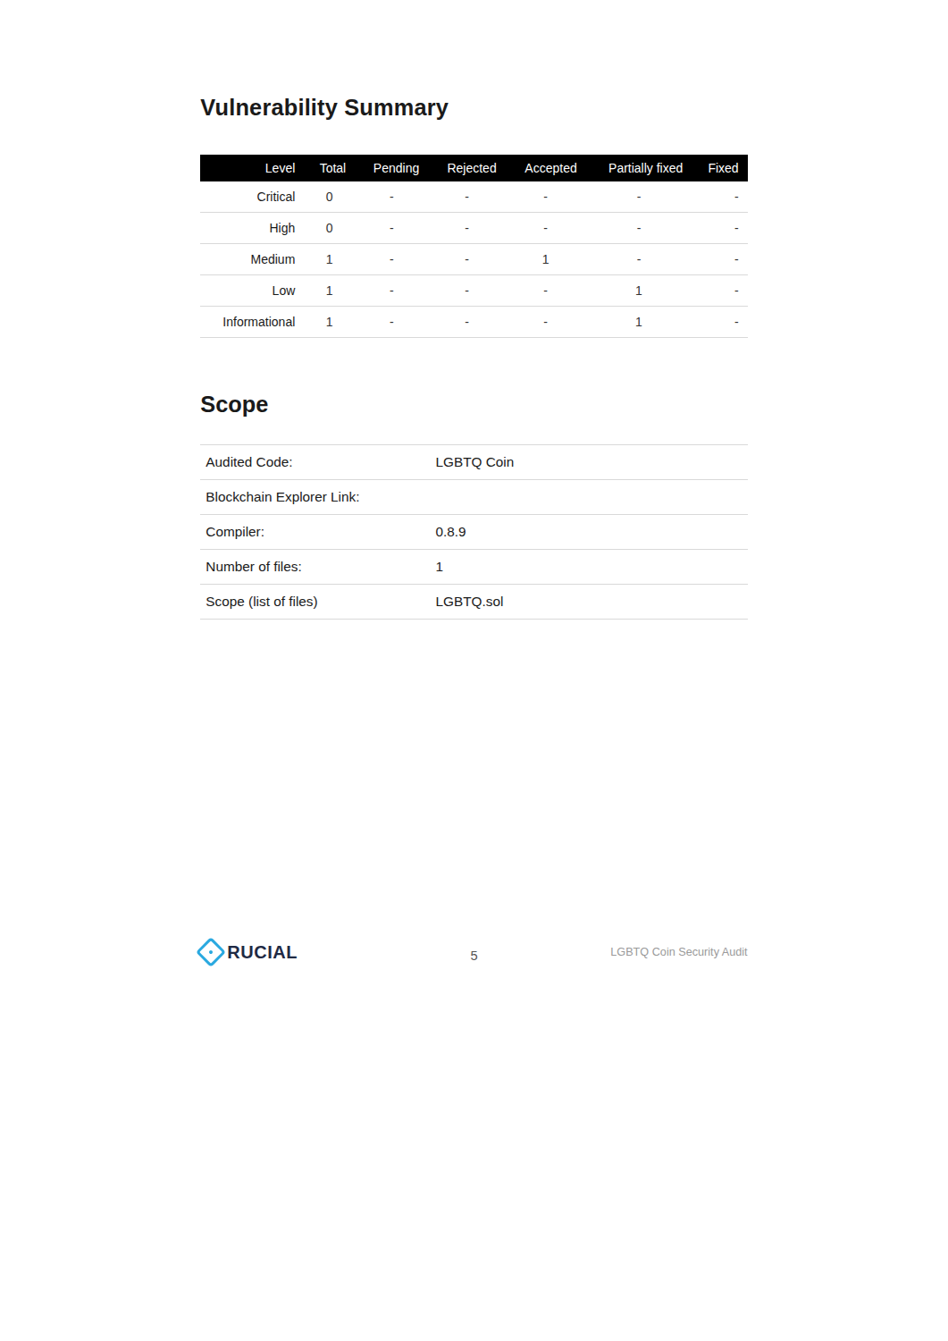Vulnerability Summary
| Level | Total | Pending | Rejected | Accepted | Partially fixed | Fixed |
| --- | --- | --- | --- | --- | --- | --- |
| Critical | 0 | - | - | - | - | - |
| High | 0 | - | - | - | - | - |
| Medium | 1 | - | - | 1 | - | - |
| Low | 1 | - | - | - | 1 | - |
| Informational | 1 | - | - | - | 1 | - |
Scope
| Audited Code: | LGBTQ Coin |
| Blockchain Explorer Link: | |
| Compiler: | 0.8.9 |
| Number of files: | 1 |
| Scope (list of files) | LGBTQ.sol |
RUCIAL
LGBTQ Coin Security Audit
5